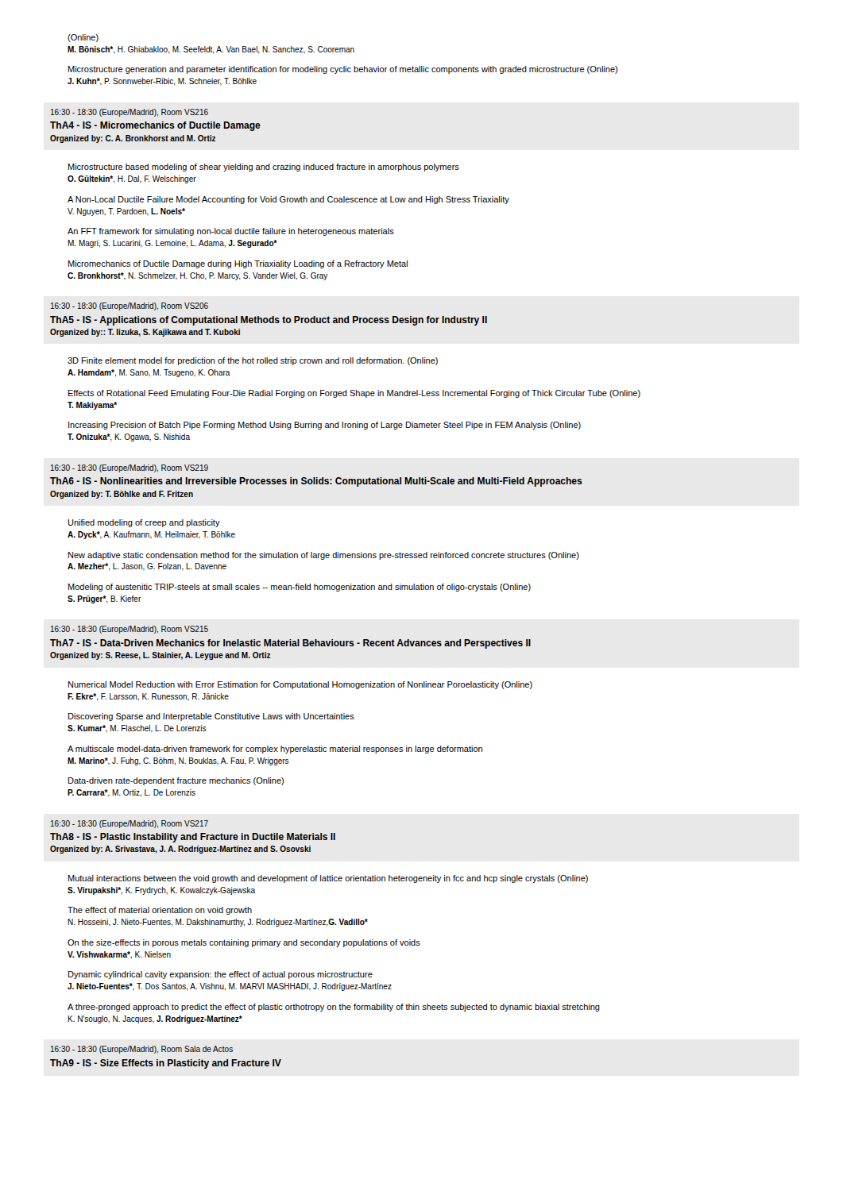(Online)
M. Bönisch*, H. Ghiabakloo, M. Seefeldt, A. Van Bael, N. Sanchez, S. Cooreman
Microstructure generation and parameter identification for modeling cyclic behavior of metallic components with graded microstructure (Online)
J. Kuhn*, P. Sonnweber-Ribic, M. Schneier, T. Böhlke
16:30 - 18:30 (Europe/Madrid), Room VS216
ThA4 - IS - Micromechanics of Ductile Damage
Organized by: C. A. Bronkhorst and M. Ortiz
Microstructure based modeling of shear yielding and crazing induced fracture in amorphous polymers
O. Gültekin*, H. Dal, F. Welschinger
A Non-Local Ductile Failure Model Accounting for Void Growth and Coalescence at Low and High Stress Triaxiality
V. Nguyen, T. Pardoen, L. Noels*
An FFT framework for simulating non-local ductile failure in heterogeneous materials
M. Magri, S. Lucarini, G. Lemoine, L. Adama, J. Segurado*
Micromechanics of Ductile Damage during High Triaxiality Loading of a Refractory Metal
C. Bronkhorst*, N. Schmelzer, H. Cho, P. Marcy, S. Vander Wiel, G. Gray
16:30 - 18:30 (Europe/Madrid), Room VS206
ThA5 - IS - Applications of Computational Methods to Product and Process Design for Industry II
Organized by:: T. Iizuka, S. Kajikawa and T. Kuboki
3D Finite element model for prediction of the hot rolled strip crown and roll deformation. (Online)
A. Hamdam*, M. Sano, M. Tsugeno, K. Ohara
Effects of Rotational Feed Emulating Four-Die Radial Forging on Forged Shape in Mandrel-Less Incremental Forging of Thick Circular Tube (Online)
T. Makiyama*
Increasing Precision of Batch Pipe Forming Method Using Burring and Ironing of Large Diameter Steel Pipe in FEM Analysis (Online)
T. Onizuka*, K. Ogawa, S. Nishida
16:30 - 18:30 (Europe/Madrid), Room VS219
ThA6 - IS - Nonlinearities and Irreversible Processes in Solids: Computational Multi-Scale and Multi-Field Approaches
Organized by: T. Böhlke and F. Fritzen
Unified modeling of creep and plasticity
A. Dyck*, A. Kaufmann, M. Heilmaier, T. Böhlke
New adaptive static condensation method for the simulation of large dimensions pre-stressed reinforced concrete structures (Online)
A. Mezher*, L. Jason, G. Folzan, L. Davenne
Modeling of austenitic TRIP-steels at small scales -- mean-field homogenization and simulation of oligo-crystals (Online)
S. Prüger*, B. Kiefer
16:30 - 18:30 (Europe/Madrid), Room VS215
ThA7 - IS - Data-Driven Mechanics for Inelastic Material Behaviours - Recent Advances and Perspectives II
Organized by: S. Reese, L. Stainier, A. Leygue and M. Ortiz
Numerical Model Reduction with Error Estimation for Computational Homogenization of Nonlinear Poroelasticity (Online)
F. Ekre*, F. Larsson, K. Runesson, R. Jänicke
Discovering Sparse and Interpretable Constitutive Laws with Uncertainties
S. Kumar*, M. Flaschel, L. De Lorenzis
A multiscale model-data-driven framework for complex hyperelastic material responses in large deformation
M. Marino*, J. Fuhg, C. Böhm, N. Bouklas, A. Fau, P. Wriggers
Data-driven rate-dependent fracture mechanics (Online)
P. Carrara*, M. Ortiz, L. De Lorenzis
16:30 - 18:30 (Europe/Madrid), Room VS217
ThA8 - IS - Plastic Instability and Fracture in Ductile Materials II
Organized by: A. Srivastava, J. A. Rodríguez-Martínez and S. Osovski
Mutual interactions between the void growth and development of lattice orientation heterogeneity in fcc and hcp single crystals (Online)
S. Virupakshi*, K. Frydrych, K. Kowalczyk-Gajewska
The effect of material orientation on void growth
N. Hosseini, J. Nieto-Fuentes, M. Dakshinamurthy, J. Rodríguez-Martínez,G. Vadillo*
On the size-effects in porous metals containing primary and secondary populations of voids
V. Vishwakarma*, K. Nielsen
Dynamic cylindrical cavity expansion: the effect of actual porous microstructure
J. Nieto-Fuentes*, T. Dos Santos, A. Vishnu, M. MARVI MASHHADI, J. Rodríguez-Martínez
A three-pronged approach to predict the effect of plastic orthotropy on the formability of thin sheets subjected to dynamic biaxial stretching
K. N'souglo, N. Jacques, J. Rodríguez-Martínez*
16:30 - 18:30 (Europe/Madrid), Room Sala de Actos
ThA9 - IS - Size Effects in Plasticity and Fracture IV